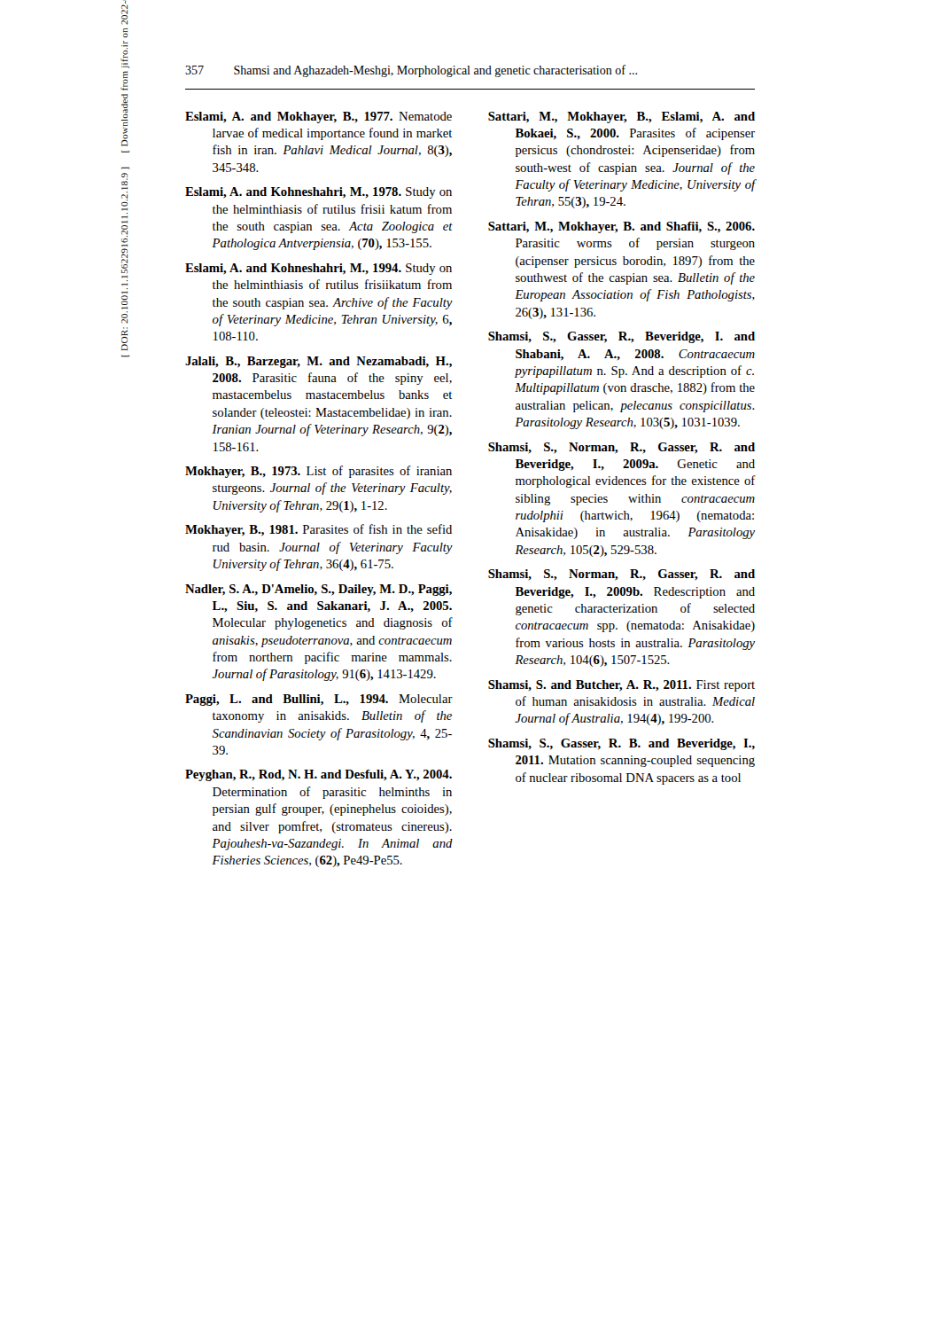[ DOR: 20.1001.1.15622916.2011.10.2.18.9 ] [ Downloaded from jifro.ir on 2022-06-28 ]
357 Shamsi and Aghazadeh-Meshgi, Morphological and genetic characterisation of ...
Eslami, A. and Mokhayer, B., 1977. Nematode larvae of medical importance found in market fish in iran. Pahlavi Medical Journal, 8(3), 345-348.
Eslami, A. and Kohneshahri, M., 1978. Study on the helminthiasis of rutilus frisii katum from the south caspian sea. Acta Zoologica et Pathologica Antverpiensia, (70), 153-155.
Eslami, A. and Kohneshahri, M., 1994. Study on the helminthiasis of rutilus frisiikatum from the south caspian sea. Archive of the Faculty of Veterinary Medicine, Tehran University, 6, 108-110.
Jalali, B., Barzegar, M. and Nezamabadi, H., 2008. Parasitic fauna of the spiny eel, mastacembelus mastacembelus banks et solander (teleostei: Mastacembelidae) in iran. Iranian Journal of Veterinary Research, 9(2), 158-161.
Mokhayer, B., 1973. List of parasites of iranian sturgeons. Journal of the Veterinary Faculty, University of Tehran, 29(1), 1-12.
Mokhayer, B., 1981. Parasites of fish in the sefid rud basin. Journal of Veterinary Faculty University of Tehran, 36(4), 61-75.
Nadler, S. A., D'Amelio, S., Dailey, M. D., Paggi, L., Siu, S. and Sakanari, J. A., 2005. Molecular phylogenetics and diagnosis of anisakis, pseudoterranova, and contracaecum from northern pacific marine mammals. Journal of Parasitology, 91(6), 1413-1429.
Paggi, L. and Bullini, L., 1994. Molecular taxonomy in anisakids. Bulletin of the Scandinavian Society of Parasitology, 4, 25-39.
Peyghan, R., Rod, N. H. and Desfuli, A. Y., 2004. Determination of parasitic helminths in persian gulf grouper, (epinephelus coioides), and silver pomfret, (stromateus cinereus). Pajouhesh-va-Sazandegi. In Animal and Fisheries Sciences, (62), Pe49-Pe55.
Sattari, M., Mokhayer, B., Eslami, A. and Bokaei, S., 2000. Parasites of acipenser persicus (chondrostei: Acipenseridae) from south-west of caspian sea. Journal of the Faculty of Veterinary Medicine, University of Tehran, 55(3), 19-24.
Sattari, M., Mokhayer, B. and Shafii, S., 2006. Parasitic worms of persian sturgeon (acipenser persicus borodin, 1897) from the southwest of the caspian sea. Bulletin of the European Association of Fish Pathologists, 26(3), 131-136.
Shamsi, S., Gasser, R., Beveridge, I. and Shabani, A. A., 2008. Contracaecum pyripapillatum n. Sp. And a description of c. Multipapillatum (von drasche, 1882) from the australian pelican, pelecanus conspicillatus. Parasitology Research, 103(5), 1031-1039.
Shamsi, S., Norman, R., Gasser, R. and Beveridge, I., 2009a. Genetic and morphological evidences for the existence of sibling species within contracaecum rudolphii (hartwich, 1964) (nematoda: Anisakidae) in australia. Parasitology Research, 105(2), 529-538.
Shamsi, S., Norman, R., Gasser, R. and Beveridge, I., 2009b. Redescription and genetic characterization of selected contracaecum spp. (nematoda: Anisakidae) from various hosts in australia. Parasitology Research, 104(6), 1507-1525.
Shamsi, S. and Butcher, A. R., 2011. First report of human anisakidosis in australia. Medical Journal of Australia, 194(4), 199-200.
Shamsi, S., Gasser, R. B. and Beveridge, I., 2011. Mutation scanning-coupled sequencing of nuclear ribosomal DNA spacers as a tool